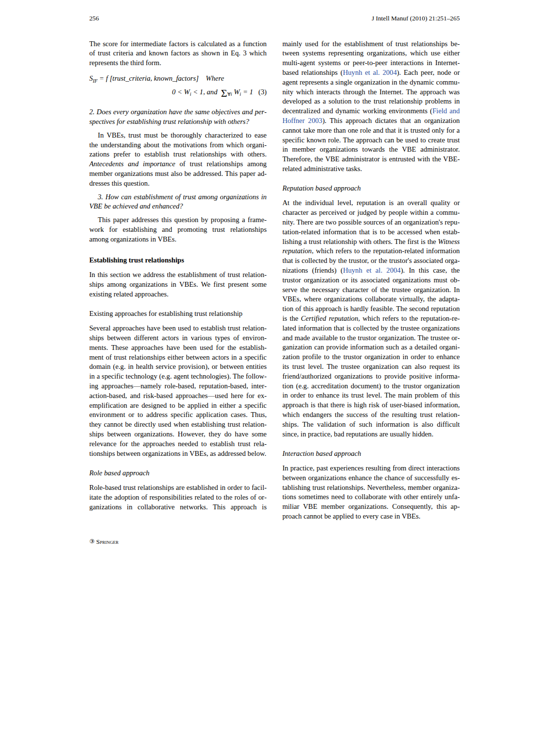256 J Intell Manuf (2010) 21:251–265
The score for intermediate factors is calculated as a function of trust criteria and known factors as shown in Eq. 3 which represents the third form.
SIF = f [trust_criteria, known_factors] Where 0 < Wi < 1, and Σ∀i Wi = 1 (3)
2. Does every organization have the same objectives and perspectives for establishing trust relationship with others?
In VBEs, trust must be thoroughly characterized to ease the understanding about the motivations from which organizations prefer to establish trust relationships with others. Antecedents and importance of trust relationships among member organizations must also be addressed. This paper addresses this question.
3. How can establishment of trust among organizations in VBE be achieved and enhanced?
This paper addresses this question by proposing a framework for establishing and promoting trust relationships among organizations in VBEs.
Establishing trust relationships
In this section we address the establishment of trust relationships among organizations in VBEs. We first present some existing related approaches.
Existing approaches for establishing trust relationship
Several approaches have been used to establish trust relationships between different actors in various types of environments. These approaches have been used for the establishment of trust relationships either between actors in a specific domain (e.g. in health service provision), or between entities in a specific technology (e.g. agent technologies). The following approaches—namely role-based, reputation-based, interaction-based, and risk-based approaches—used here for exemplification are designed to be applied in either a specific environment or to address specific application cases. Thus, they cannot be directly used when establishing trust relationships between organizations. However, they do have some relevance for the approaches needed to establish trust relationships between organizations in VBEs, as addressed below.
Role based approach
Role-based trust relationships are established in order to facilitate the adoption of responsibilities related to the roles of organizations in collaborative networks. This approach is mainly used for the establishment of trust relationships between systems representing organizations, which use either multi-agent systems or peer-to-peer interactions in Internet-based relationships (Huynh et al. 2004). Each peer, node or agent represents a single organization in the dynamic community which interacts through the Internet. The approach was developed as a solution to the trust relationship problems in decentralized and dynamic working environments (Field and Hoffner 2003). This approach dictates that an organization cannot take more than one role and that it is trusted only for a specific known role. The approach can be used to create trust in member organizations towards the VBE administrator. Therefore, the VBE administrator is entrusted with the VBE-related administrative tasks.
Reputation based approach
At the individual level, reputation is an overall quality or character as perceived or judged by people within a community. There are two possible sources of an organization's reputation-related information that is to be accessed when establishing a trust relationship with others. The first is the Witness reputation, which refers to the reputation-related information that is collected by the trustor, or the trustor's associated organizations (friends) (Huynh et al. 2004). In this case, the trustor organization or its associated organizations must observe the necessary character of the trustee organization. In VBEs, where organizations collaborate virtually, the adaptation of this approach is hardly feasible. The second reputation is the Certified reputation, which refers to the reputation-related information that is collected by the trustee organizations and made available to the trustor organization. The trustee organization can provide information such as a detailed organization profile to the trustor organization in order to enhance its trust level. The trustee organization can also request its friend/authorized organizations to provide positive information (e.g. accreditation document) to the trustor organization in order to enhance its trust level. The main problem of this approach is that there is high risk of user-biased information, which endangers the success of the resulting trust relationships. The validation of such information is also difficult since, in practice, bad reputations are usually hidden.
Interaction based approach
In practice, past experiences resulting from direct interactions between organizations enhance the chance of successfully establishing trust relationships. Nevertheless, member organizations sometimes need to collaborate with other entirely unfamiliar VBE member organizations. Consequently, this approach cannot be applied to every case in VBEs.
③ Springer